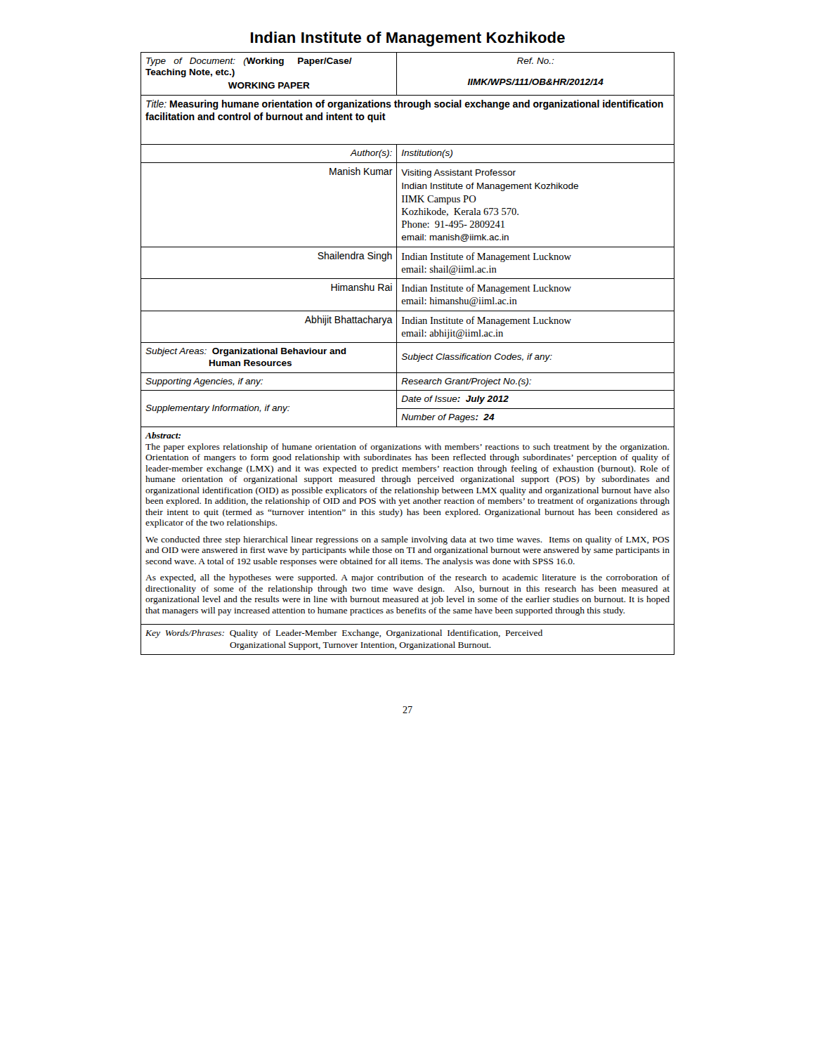Indian Institute of Management Kozhikode
| Type of Document: ( Working Paper/Case/ Teaching Note, etc.) WORKING PAPER | Ref. No.: IIMK/WPS/111/OB&HR/2012/14 |
| Title: Measuring humane orientation of organizations through social exchange and organizational identification facilitation and control of burnout and intent to quit |
| Author(s): | Institution(s) |
| Manish Kumar | Visiting Assistant Professor Indian Institute of Management Kozhikode IIMK Campus PO Kozhikode, Kerala 673 570. Phone: 91-495- 2809241 email: manish@iimk.ac.in |
| Shailendra Singh | Indian Institute of Management Lucknow email: shail@iiml.ac.in |
| Himanshu Rai | Indian Institute of Management Lucknow email: himanshu@iiml.ac.in |
| Abhijit Bhattacharya | Indian Institute of Management Lucknow email: abhijit@iiml.ac.in |
| Subject Areas: Organizational Behaviour and Human Resources | Subject Classification Codes, if any: |
| Supporting Agencies, if any: | Research Grant/Project No.(s): |
| Supplementary Information, if any: | Date of Issue : July 2012 |
| Number of Pages : 24 |
| Abstract: The paper explores relationship of humane orientation of organizations with members’ reactions to such treatment by the organization. Orientation of mangers to form good relationship with subordinates has been reflected through subordinates’ perception of quality of leader-member exchange (LMX) and it was expected to predict members’ reaction through feeling of exhaustion (burnout). Role of humane orientation of organizational support measured through perceived organizational support (POS) by subordinates and organizational identification (OID) as possible explicators of the relationship between LMX quality and organizational burnout have also been explored. In addition, the relationship of OID and POS with yet another reaction of members’ to treatment of organizations through their intent to quit (termed as “turnover intention” in this study) has been explored. Organizational burnout has been considered as explicator of the two relationships. We conducted three step hierarchical linear regressions on a sample involving data at two time waves. Items on quality of LMX, POS and OID were answered in first wave by participants while those on TI and organizational burnout were answered by same participants in second wave. A total of 192 usable responses were obtained for all items. The analysis was done with SPSS 16.0. As expected, all the hypotheses were supported. A major contribution of the research to academic literature is the corroboration of directionality of some of the relationship through two time wave design. Also, burnout in this research has been measured at organizational level and the results were in line with burnout measured at job level in some of the earlier studies on burnout. It is hoped that managers will pay increased attention to humane practices as benefits of the same have been supported through this study. |
| Key Words/Phrases: Quality of Leader-Member Exchange, Organizational Identification, Perceived Organizational Support, Turnover Intention, Organizational Burnout. |
27